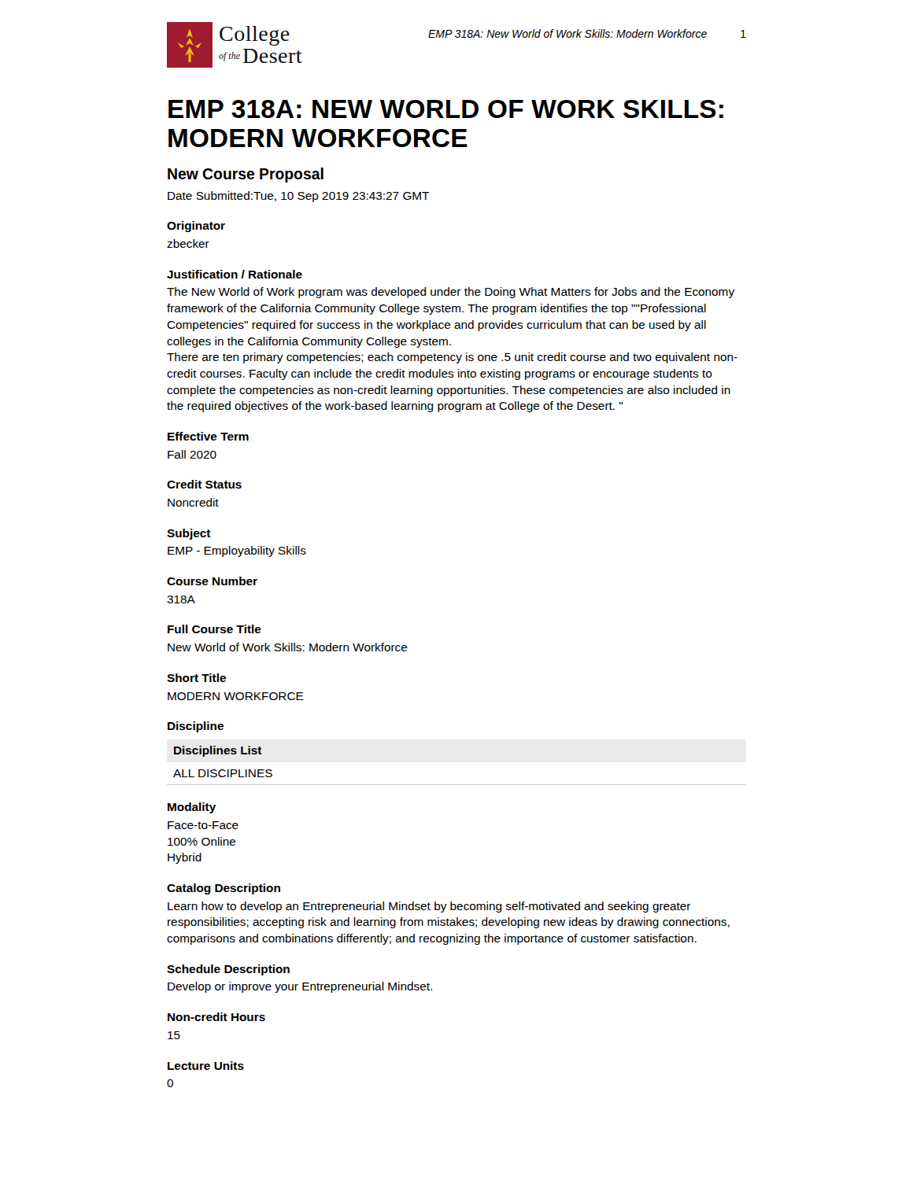College of the Desert
EMP 318A: New World of Work Skills: Modern Workforce 1
EMP 318A: New World of Work Skills: Modern Workforce
New Course Proposal
Date Submitted:Tue, 10 Sep 2019 23:43:27 GMT
Originator
zbecker
Justification / Rationale
The New World of Work program was developed under the Doing What Matters for Jobs and the Economy framework of the California Community College system. The program identifies the top ""Professional Competencies" required for success in the workplace and provides curriculum that can be used by all colleges in the California Community College system.
There are ten primary competencies; each competency is one .5 unit credit course and two equivalent non-credit courses. Faculty can include the credit modules into existing programs or encourage students to complete the competencies as non-credit learning opportunities. These competencies are also included in the required objectives of the work-based learning program at College of the Desert. "
Effective Term
Fall 2020
Credit Status
Noncredit
Subject
EMP - Employability Skills
Course Number
318A
Full Course Title
New World of Work Skills: Modern Workforce
Short Title
MODERN WORKFORCE
Discipline
| Disciplines List |
| --- |
| ALL DISCIPLINES |
Modality
Face-to-Face
100% Online
Hybrid
Catalog Description
Learn how to develop an Entrepreneurial Mindset by becoming self-motivated and seeking greater responsibilities; accepting risk and learning from mistakes; developing new ideas by drawing connections, comparisons and combinations differently; and recognizing the importance of customer satisfaction.
Schedule Description
Develop or improve your Entrepreneurial Mindset.
Non-credit Hours
15
Lecture Units
0